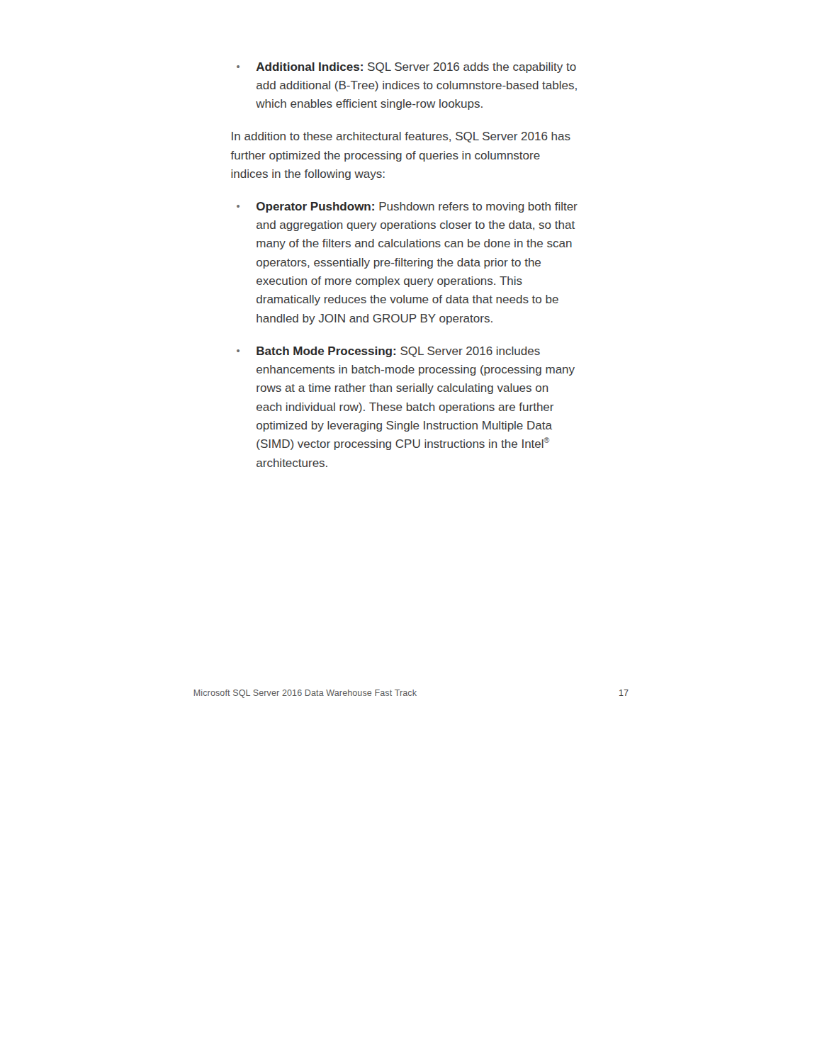Additional Indices: SQL Server 2016 adds the capability to add additional (B-Tree) indices to columnstore-based tables, which enables efficient single-row lookups.
In addition to these architectural features, SQL Server 2016 has further optimized the processing of queries in columnstore indices in the following ways:
Operator Pushdown: Pushdown refers to moving both filter and aggregation query operations closer to the data, so that many of the filters and calculations can be done in the scan operators, essentially pre-filtering the data prior to the execution of more complex query operations. This dramatically reduces the volume of data that needs to be handled by JOIN and GROUP BY operators.
Batch Mode Processing: SQL Server 2016 includes enhancements in batch-mode processing (processing many rows at a time rather than serially calculating values on each individual row). These batch operations are further optimized by leveraging Single Instruction Multiple Data (SIMD) vector processing CPU instructions in the Intel® architectures.
Microsoft SQL Server 2016 Data Warehouse Fast Track 17